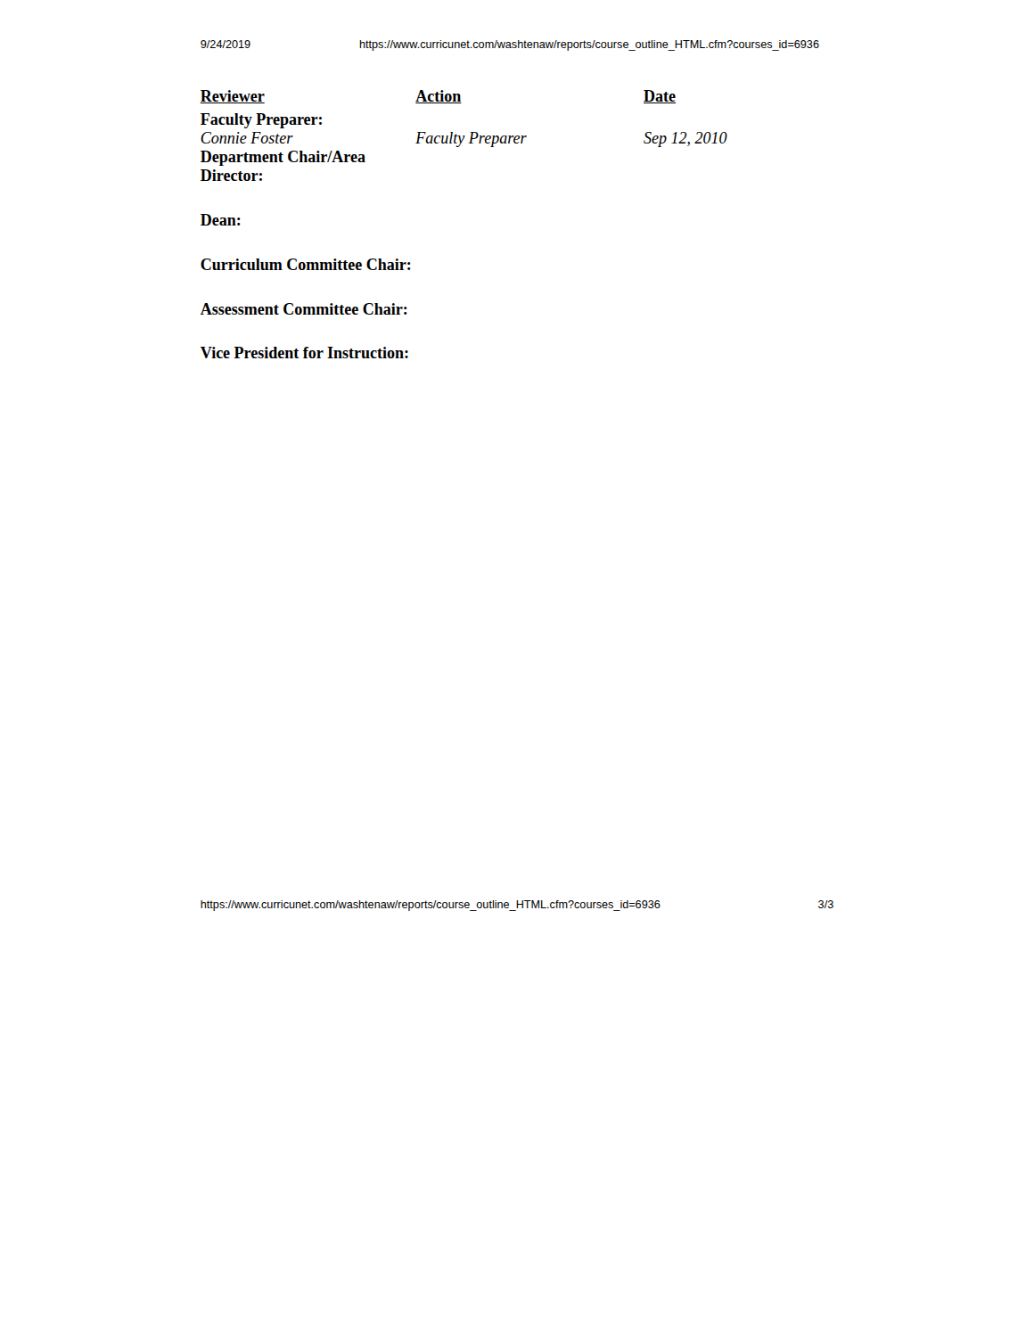9/24/2019 https://www.curricunet.com/washtenaw/reports/course_outline_HTML.cfm?courses_id=6936
| Reviewer | Action | Date |
| --- | --- | --- |
| Faculty Preparer: | | |
| Connie Foster | Faculty Preparer | Sep 12, 2010 |
| Department Chair/Area Director: | | |
| Dean: | | |
| Curriculum Committee Chair: | | |
| Assessment Committee Chair: | | |
| Vice President for Instruction: | | |
https://www.curricunet.com/washtenaw/reports/course_outline_HTML.cfm?courses_id=6936 3/3